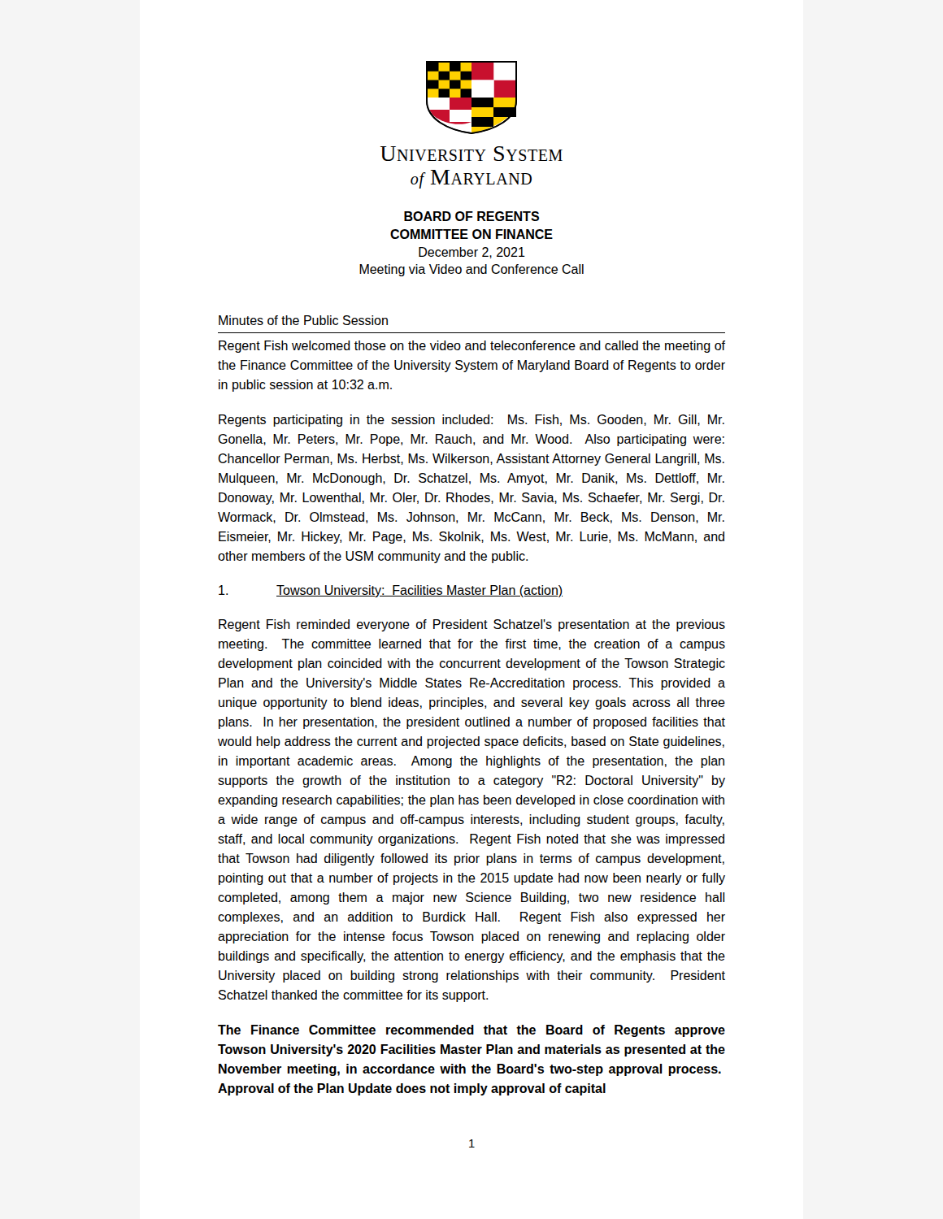University System
of Maryland
BOARD OF REGENTS
COMMITTEE ON FINANCE
December 2, 2021
Meeting via Video and Conference Call
Minutes of the Public Session
Regent Fish welcomed those on the video and teleconference and called the meeting of the Finance Committee of the University System of Maryland Board of Regents to order in public session at 10:32 a.m.
Regents participating in the session included: Ms. Fish, Ms. Gooden, Mr. Gill, Mr. Gonella, Mr. Peters, Mr. Pope, Mr. Rauch, and Mr. Wood. Also participating were: Chancellor Perman, Ms. Herbst, Ms. Wilkerson, Assistant Attorney General Langrill, Ms. Mulqueen, Mr. McDonough, Dr. Schatzel, Ms. Amyot, Mr. Danik, Ms. Dettloff, Mr. Donoway, Mr. Lowenthal, Mr. Oler, Dr. Rhodes, Mr. Savia, Ms. Schaefer, Mr. Sergi, Dr. Wormack, Dr. Olmstead, Ms. Johnson, Mr. McCann, Mr. Beck, Ms. Denson, Mr. Eismeier, Mr. Hickey, Mr. Page, Ms. Skolnik, Ms. West, Mr. Lurie, Ms. McMann, and other members of the USM community and the public.
1. Towson University: Facilities Master Plan (action)
Regent Fish reminded everyone of President Schatzel's presentation at the previous meeting. The committee learned that for the first time, the creation of a campus development plan coincided with the concurrent development of the Towson Strategic Plan and the University's Middle States Re-Accreditation process. This provided a unique opportunity to blend ideas, principles, and several key goals across all three plans. In her presentation, the president outlined a number of proposed facilities that would help address the current and projected space deficits, based on State guidelines, in important academic areas. Among the highlights of the presentation, the plan supports the growth of the institution to a category "R2: Doctoral University" by expanding research capabilities; the plan has been developed in close coordination with a wide range of campus and off-campus interests, including student groups, faculty, staff, and local community organizations. Regent Fish noted that she was impressed that Towson had diligently followed its prior plans in terms of campus development, pointing out that a number of projects in the 2015 update had now been nearly or fully completed, among them a major new Science Building, two new residence hall complexes, and an addition to Burdick Hall. Regent Fish also expressed her appreciation for the intense focus Towson placed on renewing and replacing older buildings and specifically, the attention to energy efficiency, and the emphasis that the University placed on building strong relationships with their community. President Schatzel thanked the committee for its support.
The Finance Committee recommended that the Board of Regents approve Towson University's 2020 Facilities Master Plan and materials as presented at the November meeting, in accordance with the Board's two-step approval process. Approval of the Plan Update does not imply approval of capital
1